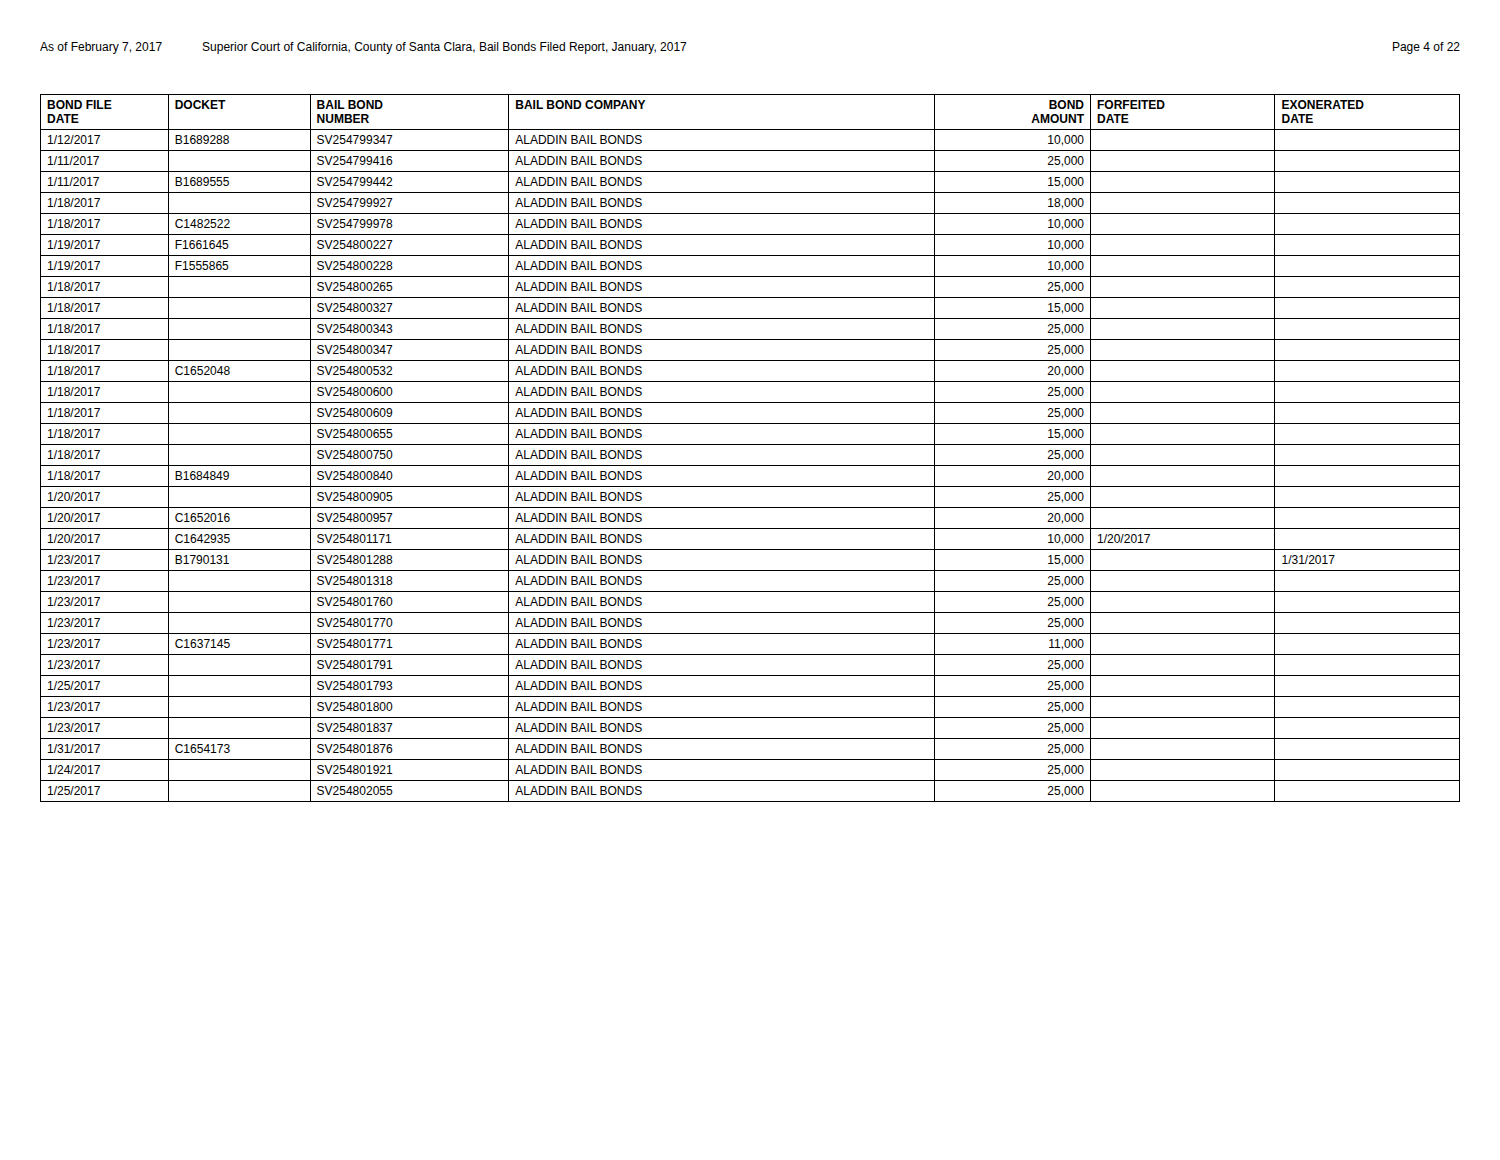As of February 7, 2017
Superior Court of California, County of Santa Clara, Bail Bonds Filed Report, January, 2017
Page 4 of 22
| BOND FILE DATE | DOCKET | BAIL BOND NUMBER | BAIL BOND COMPANY | BOND AMOUNT | FORFEITED DATE | EXONERATED DATE |
| --- | --- | --- | --- | --- | --- | --- |
| 1/12/2017 | B1689288 | SV254799347 | ALADDIN BAIL BONDS | 10,000 | | |
| 1/11/2017 | | SV254799416 | ALADDIN BAIL BONDS | 25,000 | | |
| 1/11/2017 | B1689555 | SV254799442 | ALADDIN BAIL BONDS | 15,000 | | |
| 1/18/2017 | | SV254799927 | ALADDIN BAIL BONDS | 18,000 | | |
| 1/18/2017 | C1482522 | SV254799978 | ALADDIN BAIL BONDS | 10,000 | | |
| 1/19/2017 | F1661645 | SV254800227 | ALADDIN BAIL BONDS | 10,000 | | |
| 1/19/2017 | F1555865 | SV254800228 | ALADDIN BAIL BONDS | 10,000 | | |
| 1/18/2017 | | SV254800265 | ALADDIN BAIL BONDS | 25,000 | | |
| 1/18/2017 | | SV254800327 | ALADDIN BAIL BONDS | 15,000 | | |
| 1/18/2017 | | SV254800343 | ALADDIN BAIL BONDS | 25,000 | | |
| 1/18/2017 | | SV254800347 | ALADDIN BAIL BONDS | 25,000 | | |
| 1/18/2017 | C1652048 | SV254800532 | ALADDIN BAIL BONDS | 20,000 | | |
| 1/18/2017 | | SV254800600 | ALADDIN BAIL BONDS | 25,000 | | |
| 1/18/2017 | | SV254800609 | ALADDIN BAIL BONDS | 25,000 | | |
| 1/18/2017 | | SV254800655 | ALADDIN BAIL BONDS | 15,000 | | |
| 1/18/2017 | | SV254800750 | ALADDIN BAIL BONDS | 25,000 | | |
| 1/18/2017 | B1684849 | SV254800840 | ALADDIN BAIL BONDS | 20,000 | | |
| 1/20/2017 | | SV254800905 | ALADDIN BAIL BONDS | 25,000 | | |
| 1/20/2017 | C1652016 | SV254800957 | ALADDIN BAIL BONDS | 20,000 | | |
| 1/20/2017 | C1642935 | SV254801171 | ALADDIN BAIL BONDS | 10,000 | 1/20/2017 | |
| 1/23/2017 | B1790131 | SV254801288 | ALADDIN BAIL BONDS | 15,000 | | 1/31/2017 |
| 1/23/2017 | | SV254801318 | ALADDIN BAIL BONDS | 25,000 | | |
| 1/23/2017 | | SV254801760 | ALADDIN BAIL BONDS | 25,000 | | |
| 1/23/2017 | | SV254801770 | ALADDIN BAIL BONDS | 25,000 | | |
| 1/23/2017 | C1637145 | SV254801771 | ALADDIN BAIL BONDS | 11,000 | | |
| 1/23/2017 | | SV254801791 | ALADDIN BAIL BONDS | 25,000 | | |
| 1/25/2017 | | SV254801793 | ALADDIN BAIL BONDS | 25,000 | | |
| 1/23/2017 | | SV254801800 | ALADDIN BAIL BONDS | 25,000 | | |
| 1/23/2017 | | SV254801837 | ALADDIN BAIL BONDS | 25,000 | | |
| 1/31/2017 | C1654173 | SV254801876 | ALADDIN BAIL BONDS | 25,000 | | |
| 1/24/2017 | | SV254801921 | ALADDIN BAIL BONDS | 25,000 | | |
| 1/25/2017 | | SV254802055 | ALADDIN BAIL BONDS | 25,000 | | |